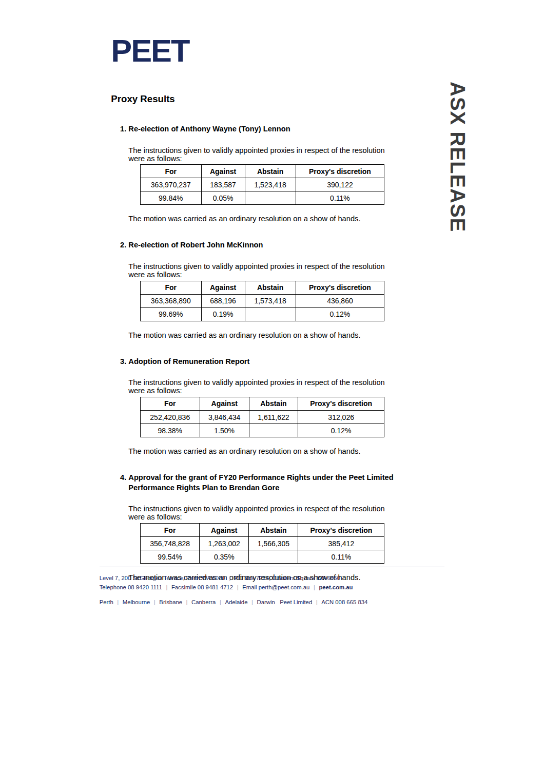PEET
ASX RELEASE
Proxy Results
Re-election of Anthony Wayne (Tony) Lennon
The instructions given to validly appointed proxies in respect of the resolution were as follows:
| For | Against | Abstain | Proxy's discretion |
| --- | --- | --- | --- |
| 363,970,237 | 183,587 | 1,523,418 | 390,122 |
| 99.84% | 0.05% | | 0.11% |
The motion was carried as an ordinary resolution on a show of hands.
Re-election of Robert John McKinnon
The instructions given to validly appointed proxies in respect of the resolution were as follows:
| For | Against | Abstain | Proxy's discretion |
| --- | --- | --- | --- |
| 363,368,890 | 688,196 | 1,573,418 | 436,860 |
| 99.69% | 0.19% | | 0.12% |
The motion was carried as an ordinary resolution on a show of hands.
Adoption of Remuneration Report
The instructions given to validly appointed proxies in respect of the resolution were as follows:
| For | Against | Abstain | Proxy's discretion |
| --- | --- | --- | --- |
| 252,420,836 | 3,846,434 | 1,611,622 | 312,026 |
| 98.38% | 1.50% | | 0.12% |
The motion was carried as an ordinary resolution on a show of hands.
Approval for the grant of FY20 Performance Rights under the Peet Limited Performance Rights Plan to Brendan Gore
The instructions given to validly appointed proxies in respect of the resolution were as follows:
| For | Against | Abstain | Proxy's discretion |
| --- | --- | --- | --- |
| 356,748,828 | 1,263,002 | 1,566,305 | 385,412 |
| 99.54% | 0.35% | | 0.11% |
The motion was carried as an ordinary resolution on a show of hands.
Level 7, 200 St Georges Terrace, Perth WA 6000|PO Box 7224, Cloisters Square WA 6850
Telephone 08 9420 1111|Facsimile 08 9481 4712|Email perth@peet.com.au|peet.com.au
Perth|Melbourne|Brisbane|Canberra|Adelaide|Darwin Peet Limited|ACN 008 665 834